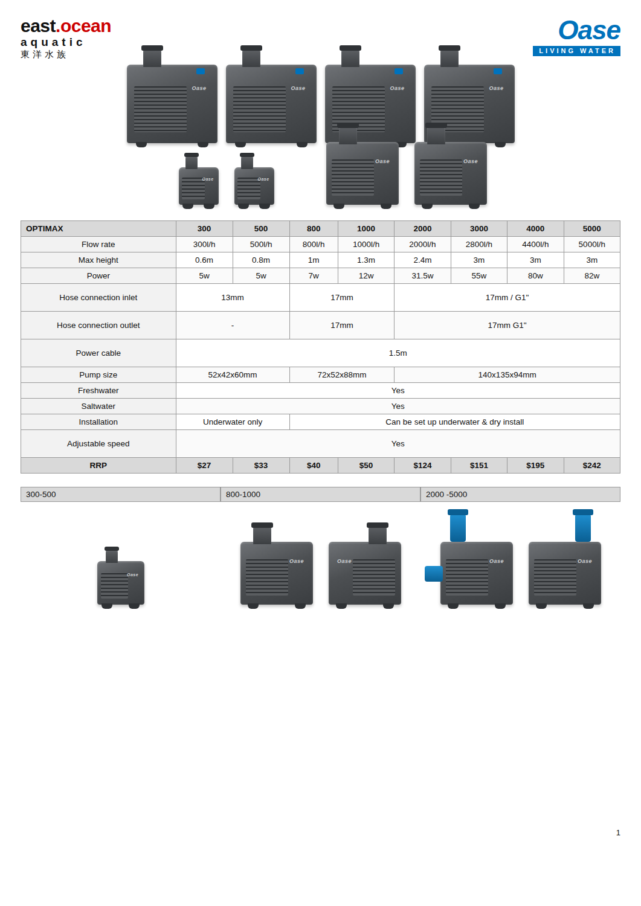east. ocean
aquatic
東洋水族
Oase
LIVING WATER
Oase
Oase
Oase
Oase
Oase
Oase
Oase
Oase
| OPTIMAX | 300 | 500 | 800 | 1000 | 2000 | 3000 | 4000 | 5000 |
| --- | --- | --- | --- | --- | --- | --- | --- | --- |
| Flow rate | 300l/h | 500l/h | 800l/h | 1000l/h | 2000l/h | 2800l/h | 4400l/h | 5000l/h |
| Max height | 0.6m | 0.8m | 1m | 1.3m | 2.4m | 3m | 3m | 3m |
| Power | 5w | 5w | 7w | 12w | 31.5w | 55w | 80w | 82w |
| Hose connection inlet | 13mm | 17mm | 17mm / G1" |
| Hose connection outlet | - | 17mm | 17mm G1" |
| Power cable | 1.5m |
| Pump size | 52x42x60mm | 72x52x88mm | 140x135x94mm |
| Freshwater | Yes |
| Saltwater | Yes |
| Installation | Underwater only | Can be set up underwater & dry install |
| Adjustable speed | Yes |
| RRP | $27 | $33 | $40 | $50 | $124 | $151 | $195 | $242 |
300-500
Oase
800-1000
Oase
Oase
2000 -5000
Oase
Oase
1